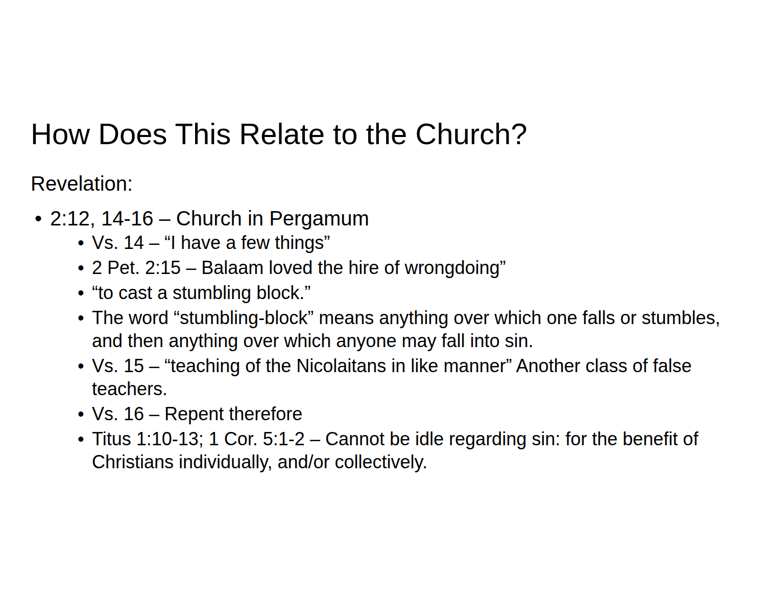How Does This Relate to the Church?
Revelation:
2:12, 14-16 – Church in Pergamum
Vs. 14 – “I have a few things”
2 Pet. 2:15 – Balaam loved the hire of wrongdoing”
“to cast a stumbling block.”
The word “stumbling-block” means anything over which one falls or stumbles, and then anything over which anyone may fall into sin.
Vs. 15 – “teaching of the Nicolaitans in like manner” Another class of false teachers.
Vs. 16 – Repent therefore
Titus 1:10-13; 1 Cor. 5:1-2 – Cannot be idle regarding sin: for the benefit of Christians individually, and/or collectively.